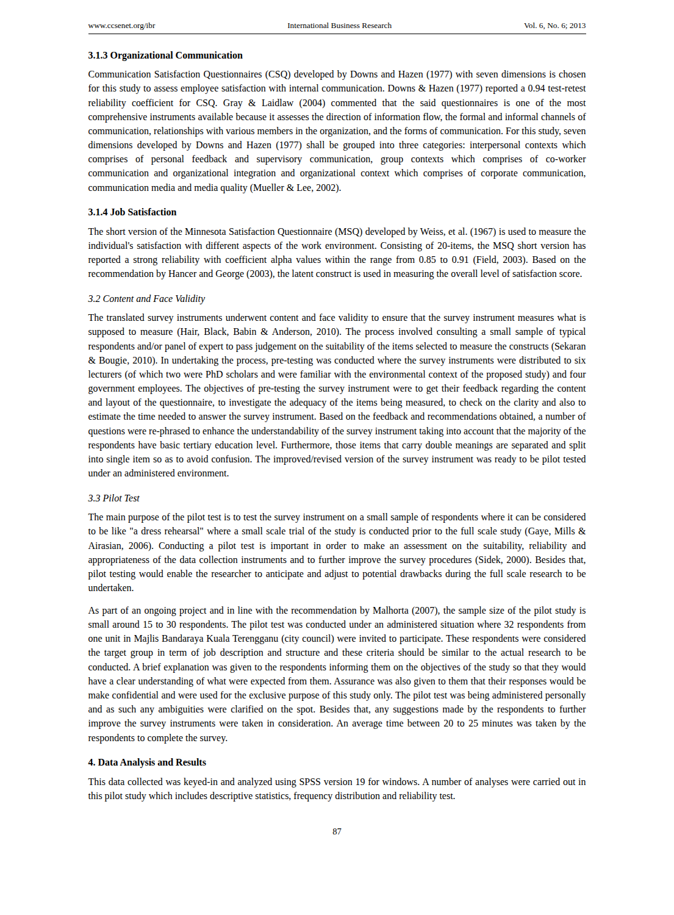www.ccsenet.org/ibr International Business Research Vol. 6, No. 6; 2013
3.1.3 Organizational Communication
Communication Satisfaction Questionnaires (CSQ) developed by Downs and Hazen (1977) with seven dimensions is chosen for this study to assess employee satisfaction with internal communication. Downs & Hazen (1977) reported a 0.94 test-retest reliability coefficient for CSQ. Gray & Laidlaw (2004) commented that the said questionnaires is one of the most comprehensive instruments available because it assesses the direction of information flow, the formal and informal channels of communication, relationships with various members in the organization, and the forms of communication. For this study, seven dimensions developed by Downs and Hazen (1977) shall be grouped into three categories: interpersonal contexts which comprises of personal feedback and supervisory communication, group contexts which comprises of co-worker communication and organizational integration and organizational context which comprises of corporate communication, communication media and media quality (Mueller & Lee, 2002).
3.1.4 Job Satisfaction
The short version of the Minnesota Satisfaction Questionnaire (MSQ) developed by Weiss, et al. (1967) is used to measure the individual's satisfaction with different aspects of the work environment. Consisting of 20-items, the MSQ short version has reported a strong reliability with coefficient alpha values within the range from 0.85 to 0.91 (Field, 2003). Based on the recommendation by Hancer and George (2003), the latent construct is used in measuring the overall level of satisfaction score.
3.2 Content and Face Validity
The translated survey instruments underwent content and face validity to ensure that the survey instrument measures what is supposed to measure (Hair, Black, Babin & Anderson, 2010). The process involved consulting a small sample of typical respondents and/or panel of expert to pass judgement on the suitability of the items selected to measure the constructs (Sekaran & Bougie, 2010). In undertaking the process, pre-testing was conducted where the survey instruments were distributed to six lecturers (of which two were PhD scholars and were familiar with the environmental context of the proposed study) and four government employees. The objectives of pre-testing the survey instrument were to get their feedback regarding the content and layout of the questionnaire, to investigate the adequacy of the items being measured, to check on the clarity and also to estimate the time needed to answer the survey instrument. Based on the feedback and recommendations obtained, a number of questions were re-phrased to enhance the understandability of the survey instrument taking into account that the majority of the respondents have basic tertiary education level. Furthermore, those items that carry double meanings are separated and split into single item so as to avoid confusion. The improved/revised version of the survey instrument was ready to be pilot tested under an administered environment.
3.3 Pilot Test
The main purpose of the pilot test is to test the survey instrument on a small sample of respondents where it can be considered to be like "a dress rehearsal" where a small scale trial of the study is conducted prior to the full scale study (Gaye, Mills & Airasian, 2006). Conducting a pilot test is important in order to make an assessment on the suitability, reliability and appropriateness of the data collection instruments and to further improve the survey procedures (Sidek, 2000). Besides that, pilot testing would enable the researcher to anticipate and adjust to potential drawbacks during the full scale research to be undertaken.
As part of an ongoing project and in line with the recommendation by Malhorta (2007), the sample size of the pilot study is small around 15 to 30 respondents. The pilot test was conducted under an administered situation where 32 respondents from one unit in Majlis Bandaraya Kuala Terengganu (city council) were invited to participate. These respondents were considered the target group in term of job description and structure and these criteria should be similar to the actual research to be conducted. A brief explanation was given to the respondents informing them on the objectives of the study so that they would have a clear understanding of what were expected from them. Assurance was also given to them that their responses would be make confidential and were used for the exclusive purpose of this study only. The pilot test was being administered personally and as such any ambiguities were clarified on the spot. Besides that, any suggestions made by the respondents to further improve the survey instruments were taken in consideration. An average time between 20 to 25 minutes was taken by the respondents to complete the survey.
4. Data Analysis and Results
This data collected was keyed-in and analyzed using SPSS version 19 for windows. A number of analyses were carried out in this pilot study which includes descriptive statistics, frequency distribution and reliability test.
87